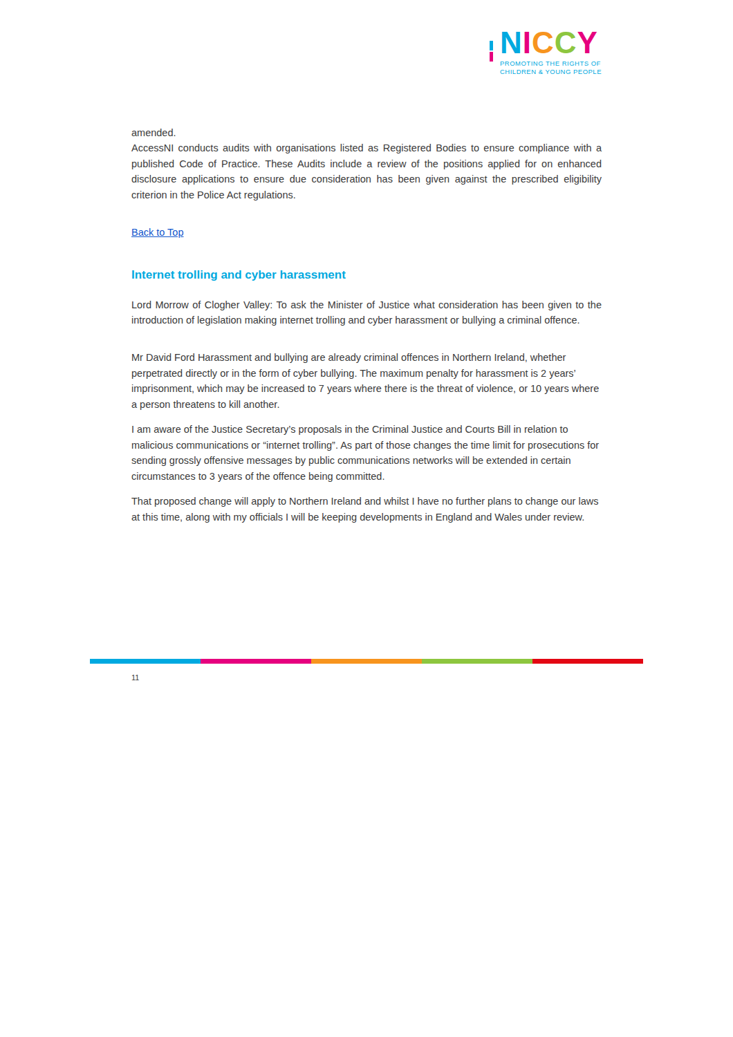NICCY
Promoting the rights of
children & young people
amended.
AccessNI conducts audits with organisations listed as Registered Bodies to ensure compliance with a published Code of Practice. These Audits include a review of the positions applied for on enhanced disclosure applications to ensure due consideration has been given against the prescribed eligibility criterion in the Police Act regulations.
Back to Top
Internet trolling and cyber harassment
Lord Morrow of Clogher Valley: To ask the Minister of Justice what consideration has been given to the introduction of legislation making internet trolling and cyber harassment or bullying a criminal offence.
Mr David Ford Harassment and bullying are already criminal offences in Northern Ireland, whether perpetrated directly or in the form of cyber bullying. The maximum penalty for harassment is 2 years’ imprisonment, which may be increased to 7 years where there is the threat of violence, or 10 years where a person threatens to kill another.
I am aware of the Justice Secretary’s proposals in the Criminal Justice and Courts Bill in relation to malicious communications or “internet trolling”. As part of those changes the time limit for prosecutions for sending grossly offensive messages by public communications networks will be extended in certain circumstances to 3 years of the offence being committed.
That proposed change will apply to Northern Ireland and whilst I have no further plans to change our laws at this time, along with my officials I will be keeping developments in England and Wales under review.
11